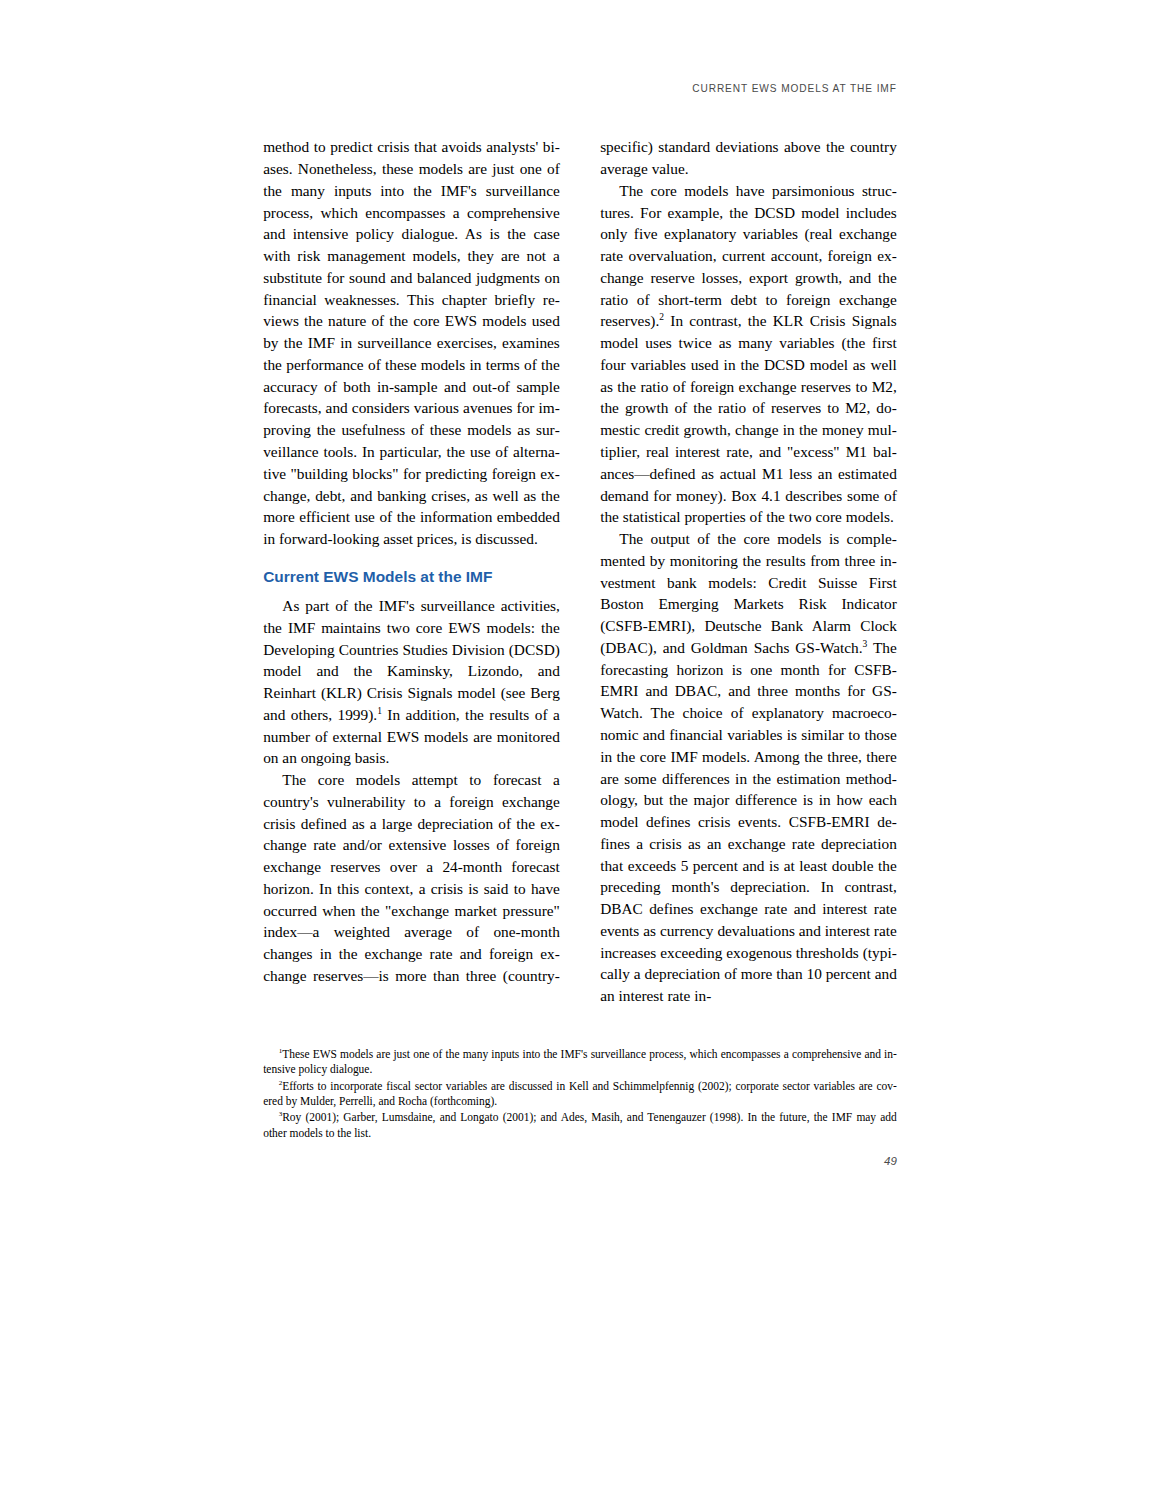CURRENT EWS MODELS AT THE IMF
method to predict crisis that avoids analysts' biases. Nonetheless, these models are just one of the many inputs into the IMF's surveillance process, which encompasses a comprehensive and intensive policy dialogue. As is the case with risk management models, they are not a substitute for sound and balanced judgments on financial weaknesses. This chapter briefly reviews the nature of the core EWS models used by the IMF in surveillance exercises, examines the performance of these models in terms of the accuracy of both in-sample and out-of sample forecasts, and considers various avenues for improving the usefulness of these models as surveillance tools. In particular, the use of alternative "building blocks" for predicting foreign exchange, debt, and banking crises, as well as the more efficient use of the information embedded in forward-looking asset prices, is discussed.
Current EWS Models at the IMF
As part of the IMF's surveillance activities, the IMF maintains two core EWS models: the Developing Countries Studies Division (DCSD) model and the Kaminsky, Lizondo, and Reinhart (KLR) Crisis Signals model (see Berg and others, 1999).1 In addition, the results of a number of external EWS models are monitored on an ongoing basis.
The core models attempt to forecast a country's vulnerability to a foreign exchange crisis defined as a large depreciation of the exchange rate and/or extensive losses of foreign exchange reserves over a 24-month forecast horizon. In this context, a crisis is said to have occurred when the "exchange market pressure" index—a weighted average of one-month changes in the exchange rate and foreign exchange reserves—is more than three (country-specific) standard deviations above the country average value.
The core models have parsimonious structures. For example, the DCSD model includes only five explanatory variables (real exchange rate overvaluation, current account, foreign exchange reserve losses, export growth, and the ratio of short-term debt to foreign exchange reserves).2 In contrast, the KLR Crisis Signals model uses twice as many variables (the first four variables used in the DCSD model as well as the ratio of foreign exchange reserves to M2, the growth of the ratio of reserves to M2, domestic credit growth, change in the money multiplier, real interest rate, and "excess" M1 balances—defined as actual M1 less an estimated demand for money). Box 4.1 describes some of the statistical properties of the two core models.
The output of the core models is complemented by monitoring the results from three investment bank models: Credit Suisse First Boston Emerging Markets Risk Indicator (CSFB-EMRI), Deutsche Bank Alarm Clock (DBAC), and Goldman Sachs GS-Watch.3 The forecasting horizon is one month for CSFB-EMRI and DBAC, and three months for GS-Watch. The choice of explanatory macroeconomic and financial variables is similar to those in the core IMF models. Among the three, there are some differences in the estimation methodology, but the major difference is in how each model defines crisis events. CSFB-EMRI defines a crisis as an exchange rate depreciation that exceeds 5 percent and is at least double the preceding month's depreciation. In contrast, DBAC defines exchange rate and interest rate events as currency devaluations and interest rate increases exceeding exogenous thresholds (typically a depreciation of more than 10 percent and an interest rate in-
1These EWS models are just one of the many inputs into the IMF's surveillance process, which encompasses a comprehensive and intensive policy dialogue.
2Efforts to incorporate fiscal sector variables are discussed in Kell and Schimmelpfennig (2002); corporate sector variables are covered by Mulder, Perrelli, and Rocha (forthcoming).
3Roy (2001); Garber, Lumsdaine, and Longato (2001); and Ades, Masih, and Tenengauzer (1998). In the future, the IMF may add other models to the list.
49